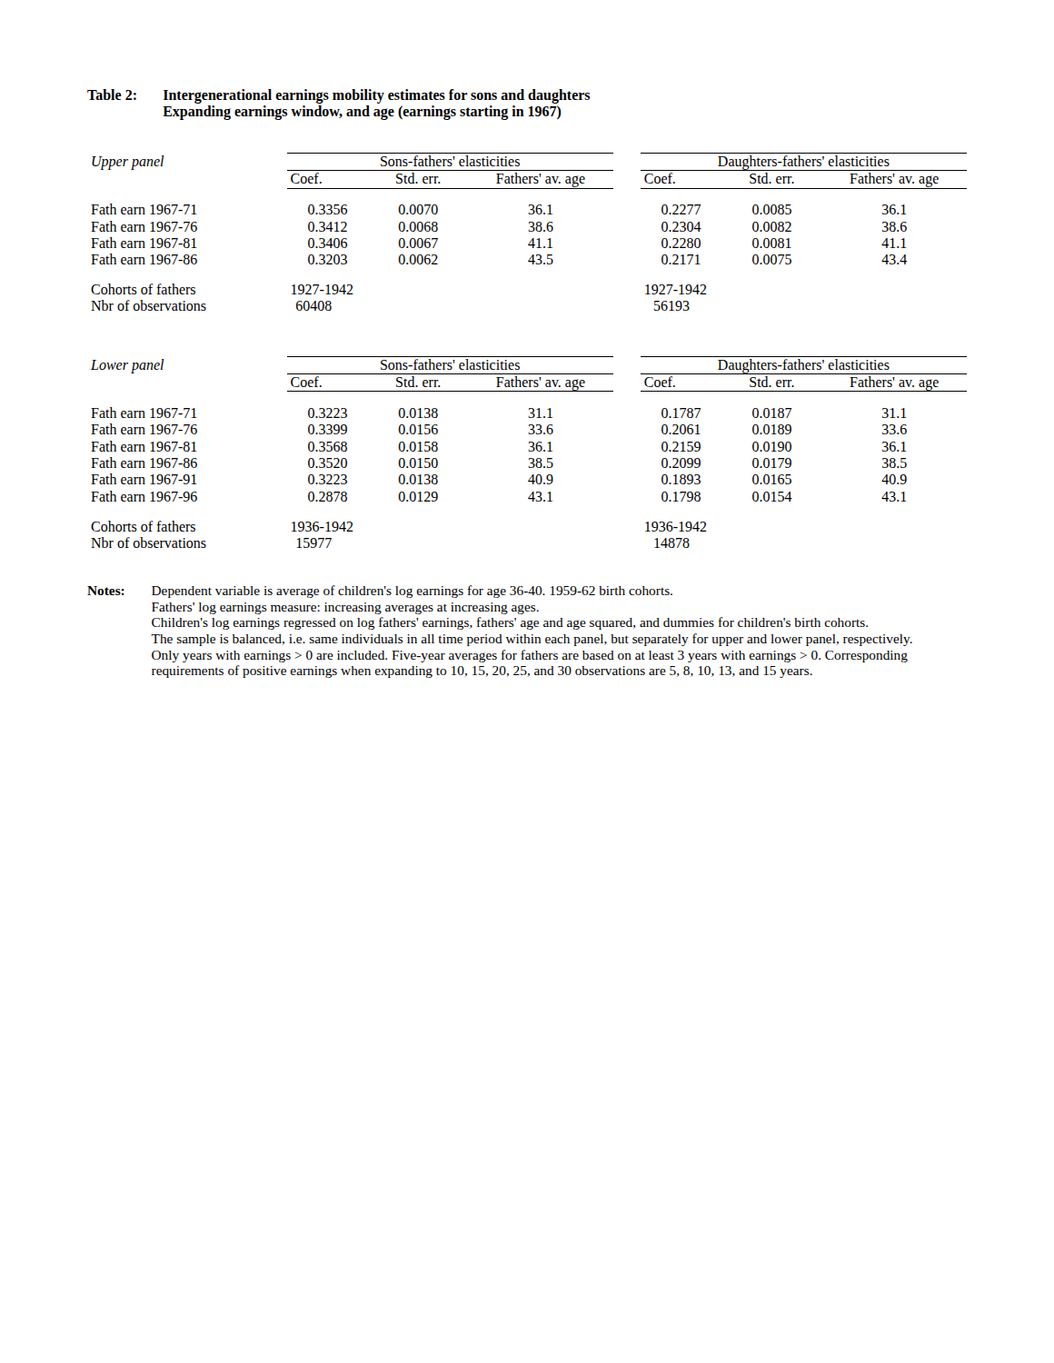Table 2: Intergenerational earnings mobility estimates for sons and daughters Expanding earnings window, and age (earnings starting in 1967)
| Upper panel | Sons-fathers' elasticities | | Daughters-fathers' elasticities |
| | Coef. | Std. err. | Fathers' av. age | | Coef. | Std. err. | Fathers' av. age |
| Fath earn 1967-71 | 0.3356 | 0.0070 | 36.1 | | 0.2277 | 0.0085 | 36.1 |
| Fath earn 1967-76 | 0.3412 | 0.0068 | 38.6 | | 0.2304 | 0.0082 | 38.6 |
| Fath earn 1967-81 | 0.3406 | 0.0067 | 41.1 | | 0.2280 | 0.0081 | 41.1 |
| Fath earn 1967-86 | 0.3203 | 0.0062 | 43.5 | | 0.2171 | 0.0075 | 43.4 |
| Cohorts of fathers | 1927-1942 | | 1927-1942 |
| Nbr of observations | 60408 | | 56193 |
| Lower panel | Sons-fathers' elasticities | | Daughters-fathers' elasticities |
| | Coef. | Std. err. | Fathers' av. age | | Coef. | Std. err. | Fathers' av. age |
| Fath earn 1967-71 | 0.3223 | 0.0138 | 31.1 | | 0.1787 | 0.0187 | 31.1 |
| Fath earn 1967-76 | 0.3399 | 0.0156 | 33.6 | | 0.2061 | 0.0189 | 33.6 |
| Fath earn 1967-81 | 0.3568 | 0.0158 | 36.1 | | 0.2159 | 0.0190 | 36.1 |
| Fath earn 1967-86 | 0.3520 | 0.0150 | 38.5 | | 0.2099 | 0.0179 | 38.5 |
| Fath earn 1967-91 | 0.3223 | 0.0138 | 40.9 | | 0.1893 | 0.0165 | 40.9 |
| Fath earn 1967-96 | 0.2878 | 0.0129 | 43.1 | | 0.1798 | 0.0154 | 43.1 |
| Cohorts of fathers | 1936-1942 | | 1936-1942 |
| Nbr of observations | 15977 | | 14878 |
Notes:
Dependent variable is average of children's log earnings for age 36-40. 1959-62 birth cohorts.
Fathers' log earnings measure: increasing averages at increasing ages.
Children's log earnings regressed on log fathers' earnings, fathers' age and age squared, and dummies for children's birth cohorts.
The sample is balanced, i.e. same individuals in all time period within each panel, but separately for upper and lower panel, respectively.
Only years with earnings > 0 are included. Five-year averages for fathers are based on at least 3 years with earnings > 0. Corresponding requirements of positive earnings when expanding to 10, 15, 20, 25, and 30 observations are 5, 8, 10, 13, and 15 years.